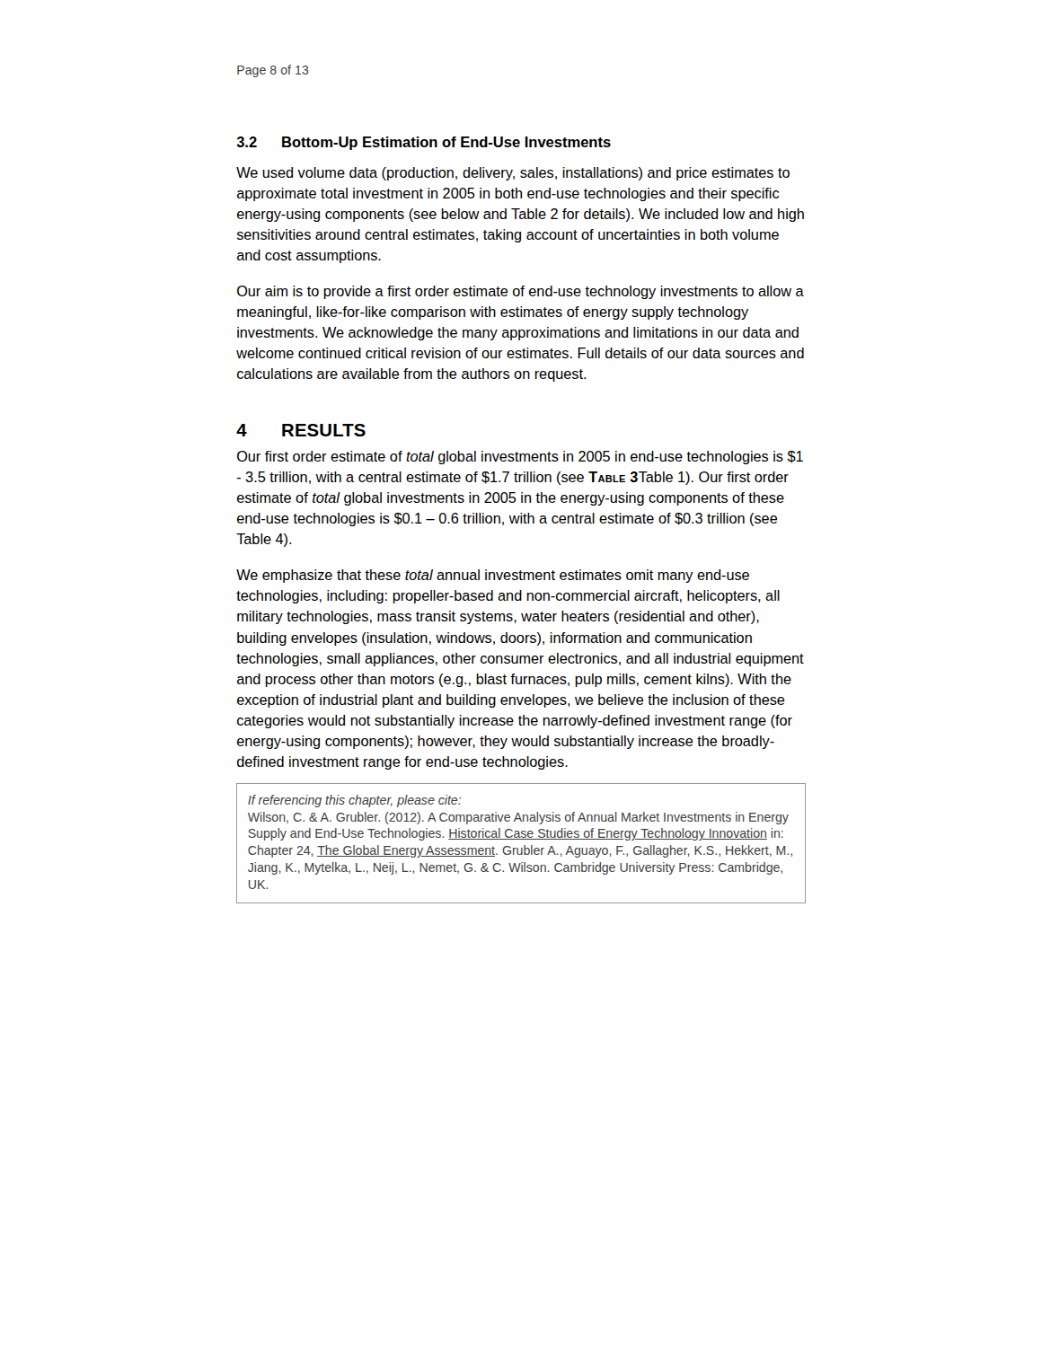Page 8 of 13
3.2 Bottom-Up Estimation of End-Use Investments
We used volume data (production, delivery, sales, installations) and price estimates to approximate total investment in 2005 in both end-use technologies and their specific energy-using components (see below and Table 2 for details). We included low and high sensitivities around central estimates, taking account of uncertainties in both volume and cost assumptions.
Our aim is to provide a first order estimate of end-use technology investments to allow a meaningful, like-for-like comparison with estimates of energy supply technology investments. We acknowledge the many approximations and limitations in our data and welcome continued critical revision of our estimates. Full details of our data sources and calculations are available from the authors on request.
4 RESULTS
Our first order estimate of total global investments in 2005 in end-use technologies is $1 - 3.5 trillion, with a central estimate of $1.7 trillion (see Table 3 Table 1). Our first order estimate of total global investments in 2005 in the energy-using components of these end-use technologies is $0.1 – 0.6 trillion, with a central estimate of $0.3 trillion (see Table 4).
We emphasize that these total annual investment estimates omit many end-use technologies, including: propeller-based and non-commercial aircraft, helicopters, all military technologies, mass transit systems, water heaters (residential and other), building envelopes (insulation, windows, doors), information and communication technologies, small appliances, other consumer electronics, and all industrial equipment and process other than motors (e.g., blast furnaces, pulp mills, cement kilns). With the exception of industrial plant and building envelopes, we believe the inclusion of these categories would not substantially increase the narrowly-defined investment range (for energy-using components); however, they would substantially increase the broadly-defined investment range for end-use technologies.
If referencing this chapter, please cite:
Wilson, C. & A. Grubler. (2012). A Comparative Analysis of Annual Market Investments in Energy Supply and End-Use Technologies. Historical Case Studies of Energy Technology Innovation in: Chapter 24, The Global Energy Assessment. Grubler A., Aguayo, F., Gallagher, K.S., Hekkert, M., Jiang, K., Mytelka, L., Neij, L., Nemet, G. & C. Wilson. Cambridge University Press: Cambridge, UK.